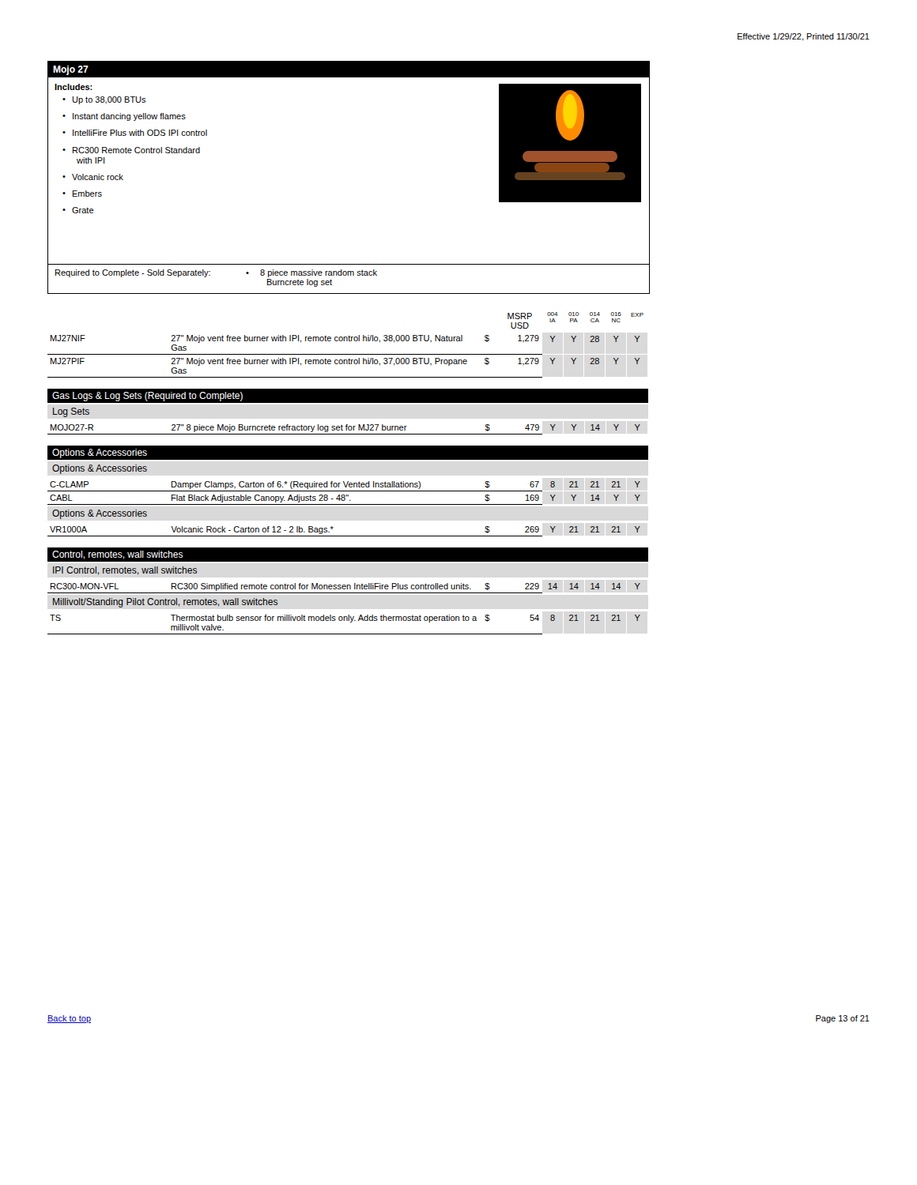Effective 1/29/22, Printed 11/30/21
Mojo 27
Includes:
Up to 38,000 BTUs
Instant dancing yellow flames
IntelliFire Plus with ODS IPI control
RC300 Remote Control Standard
with IPI
Volcanic rock
Embers
Grate
Required to Complete - Sold Separately:
8 piece massive random stackBurncrete log set
| | | | MSRP USD | 004 IA | 010 PA | 014 CA | 016 NC | EXP |
| MJ27NIF | 27" Mojo vent free burner with IPI, remote control hi/lo, 38,000 BTU, Natural Gas | $ | 1,279 | Y | Y | 28 | Y | Y |
| MJ27PIF | 27" Mojo vent free burner with IPI, remote control hi/lo, 37,000 BTU, Propane Gas | $ | 1,279 | Y | Y | 28 | Y | Y |
Gas Logs & Log Sets (Required to Complete)
Log Sets
| MOJO27-R | 27" 8 piece Mojo Burncrete refractory log set for MJ27 burner | $ | 479 | Y | Y | 14 | Y | Y |
Options & Accessories
Options & Accessories
| C-CLAMP | Damper Clamps, Carton of 6.* (Required for Vented Installations) | $ | 67 | 8 | 21 | 21 | 21 | Y |
| CABL | Flat Black Adjustable Canopy. Adjusts 28 - 48". | $ | 169 | Y | Y | 14 | Y | Y |
Options & Accessories
| VR1000A | Volcanic Rock - Carton of 12 - 2 lb. Bags.* | $ | 269 | Y | 21 | 21 | 21 | Y |
Control, remotes, wall switches
IPI Control, remotes, wall switches
| RC300-MON-VFL | RC300 Simplified remote control for Monessen IntelliFire Plus controlled units. | $ | 229 | 14 | 14 | 14 | 14 | Y |
Millivolt/Standing Pilot Control, remotes, wall switches
| TS | Thermostat bulb sensor for millivolt models only. Adds thermostat operation to a millivolt valve. | $ | 54 | 8 | 21 | 21 | 21 | Y |
Back to top
Page 13 of 21